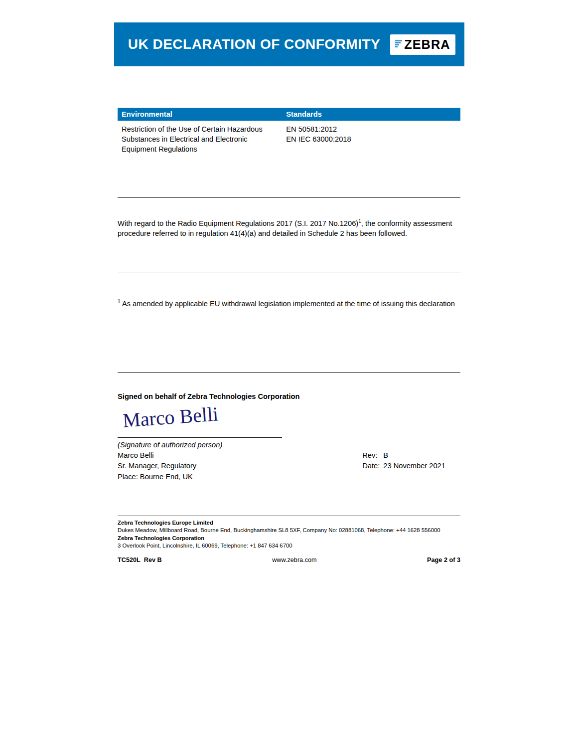UK DECLARATION OF CONFORMITY
ZEBRA
| Environmental | Standards |
| --- | --- |
| Restriction of the Use of Certain Hazardous Substances in Electrical and Electronic Equipment Regulations | EN 50581:2012 EN IEC 63000:2018 |
With regard to the Radio Equipment Regulations 2017 (S.I. 2017 No.1206)1, the conformity assessment procedure referred to in regulation 41(4)(a) and detailed in Schedule 2 has been followed.
1 As amended by applicable EU withdrawal legislation implemented at the time of issuing this declaration
Signed on behalf of Zebra Technologies Corporation
Marco Belli
(Signature of authorized person)
Marco Belli
Sr. Manager, Regulatory
Place: Bourne End, UK
Rev: B
Date: 23 November 2021
Zebra Technologies Europe Limited
Dukes Meadow, Millboard Road, Bourne End, Buckinghamshire SL8 5XF, Company No: 02881068, Telephone: +44 1628 556000
Zebra Technologies Corporation
3 Overlook Point, Lincolnshire, IL 60069, Telephone: +1 847 634 6700
TC520L Rev B
www.zebra.com
Page 2 of 3